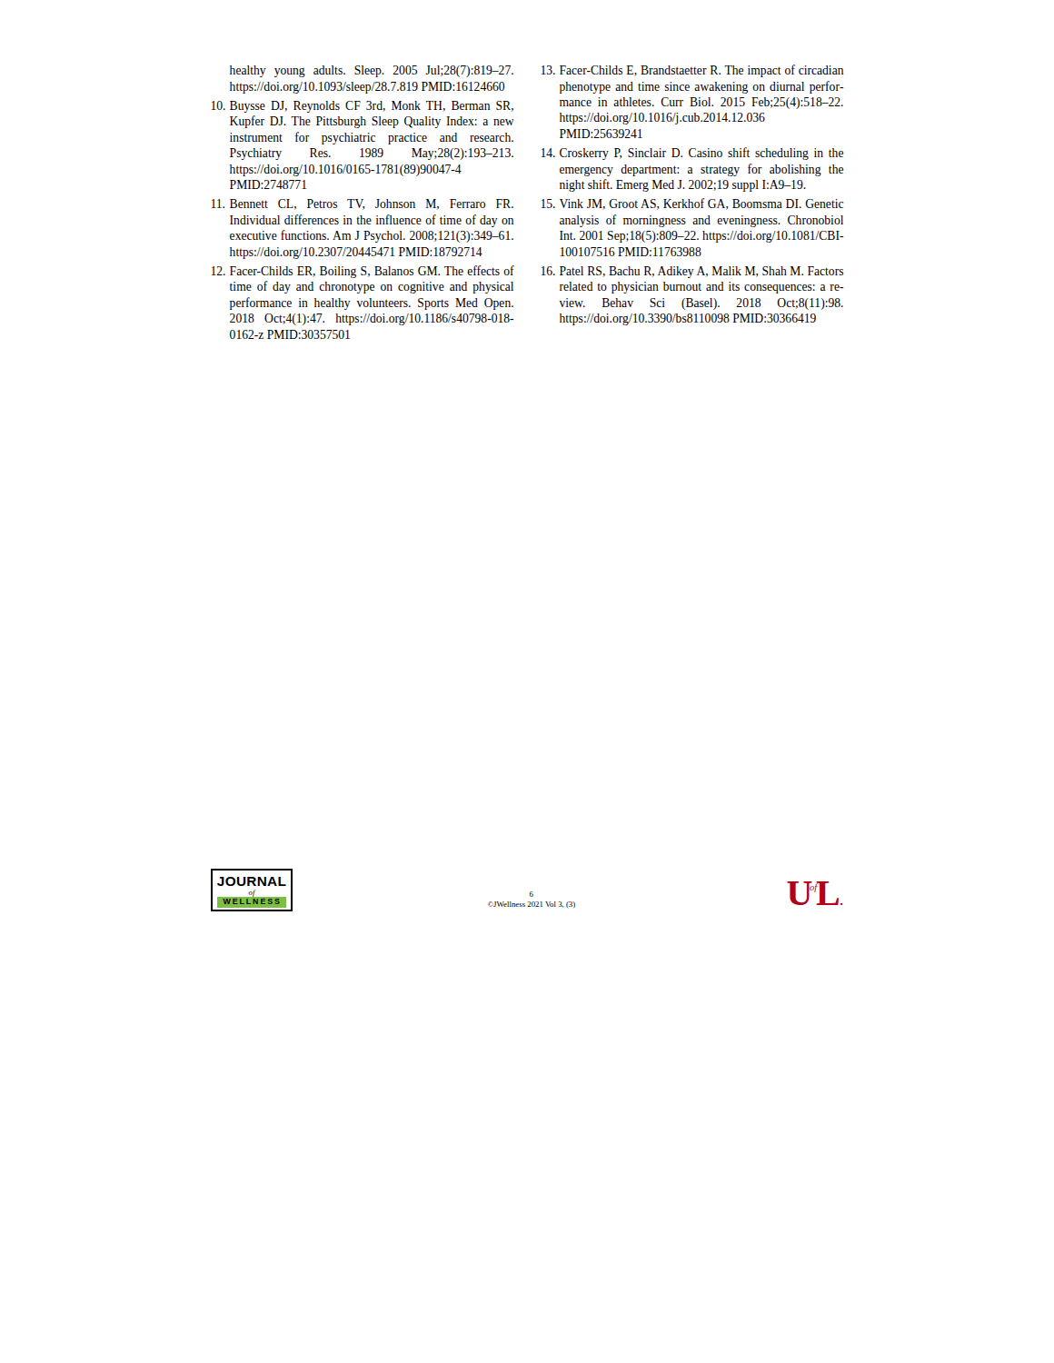healthy young adults. Sleep. 2005 Jul;28(7):819–27. https://doi.org/10.1093/sleep/28.7.819 PMID:16124660
10. Buysse DJ, Reynolds CF 3rd, Monk TH, Berman SR, Kupfer DJ. The Pittsburgh Sleep Quality Index: a new instrument for psychiatric practice and research. Psychiatry Res. 1989 May;28(2):193–213. https://doi.org/10.1016/0165-1781(89)90047-4 PMID:2748771
11. Bennett CL, Petros TV, Johnson M, Ferraro FR. Individual differences in the influence of time of day on executive functions. Am J Psychol. 2008;121(3):349–61. https://doi.org/10.2307/20445471 PMID:18792714
12. Facer-Childs ER, Boiling S, Balanos GM. The effects of time of day and chronotype on cognitive and physical performance in healthy volunteers. Sports Med Open. 2018 Oct;4(1):47. https://doi.org/10.1186/s40798-018-0162-z PMID:30357501
13. Facer-Childs E, Brandstaetter R. The impact of circadian phenotype and time since awakening on diurnal performance in athletes. Curr Biol. 2015 Feb;25(4):518–22. https://doi.org/10.1016/j.cub.2014.12.036 PMID:25639241
14. Croskerry P, Sinclair D. Casino shift scheduling in the emergency department: a strategy for abolishing the night shift. Emerg Med J. 2002;19 suppl I:A9–19.
15. Vink JM, Groot AS, Kerkhof GA, Boomsma DI. Genetic analysis of morningness and eveningness. Chronobiol Int. 2001 Sep;18(5):809–22. https://doi.org/10.1081/CBI-100107516 PMID:11763988
16. Patel RS, Bachu R, Adikey A, Malik M, Shah M. Factors related to physician burnout and its consequences: a review. Behav Sci (Basel). 2018 Oct;8(11):98. https://doi.org/10.3390/bs8110098 PMID:30366419
JOURNAL of WELLNESS
6 ©JWellness 2021 Vol 3, (3)
Uof L.